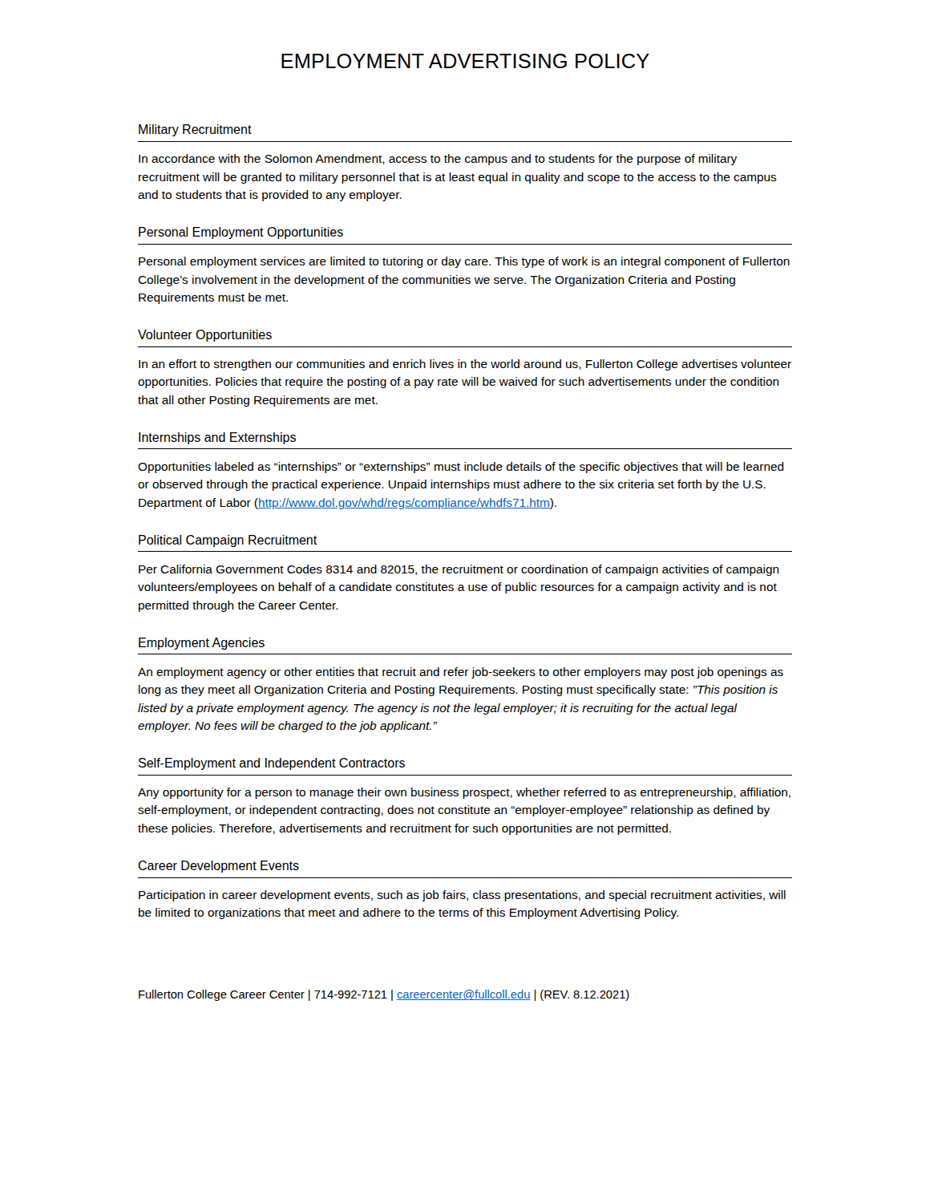EMPLOYMENT ADVERTISING POLICY
Military Recruitment
In accordance with the Solomon Amendment, access to the campus and to students for the purpose of military recruitment will be granted to military personnel that is at least equal in quality and scope to the access to the campus and to students that is provided to any employer.
Personal Employment Opportunities
Personal employment services are limited to tutoring or day care. This type of work is an integral component of Fullerton College’s involvement in the development of the communities we serve. The Organization Criteria and Posting Requirements must be met.
Volunteer Opportunities
In an effort to strengthen our communities and enrich lives in the world around us, Fullerton College advertises volunteer opportunities. Policies that require the posting of a pay rate will be waived for such advertisements under the condition that all other Posting Requirements are met.
Internships and Externships
Opportunities labeled as “internships” or “externships” must include details of the specific objectives that will be learned or observed through the practical experience. Unpaid internships must adhere to the six criteria set forth by the U.S. Department of Labor (http://www.dol.gov/whd/regs/compliance/whdfs71.htm).
Political Campaign Recruitment
Per California Government Codes 8314 and 82015, the recruitment or coordination of campaign activities of campaign volunteers/employees on behalf of a candidate constitutes a use of public resources for a campaign activity and is not permitted through the Career Center.
Employment Agencies
An employment agency or other entities that recruit and refer job-seekers to other employers may post job openings as long as they meet all Organization Criteria and Posting Requirements. Posting must specifically state: ”This position is listed by a private employment agency. The agency is not the legal employer; it is recruiting for the actual legal employer. No fees will be charged to the job applicant.”
Self-Employment and Independent Contractors
Any opportunity for a person to manage their own business prospect, whether referred to as entrepreneurship, affiliation, self-employment, or independent contracting, does not constitute an “employer-employee” relationship as defined by these policies. Therefore, advertisements and recruitment for such opportunities are not permitted.
Career Development Events
Participation in career development events, such as job fairs, class presentations, and special recruitment activities, will be limited to organizations that meet and adhere to the terms of this Employment Advertising Policy.
Fullerton College Career Center | 714-992-7121 | careercenter@fullcoll.edu | (REV. 8.12.2021)